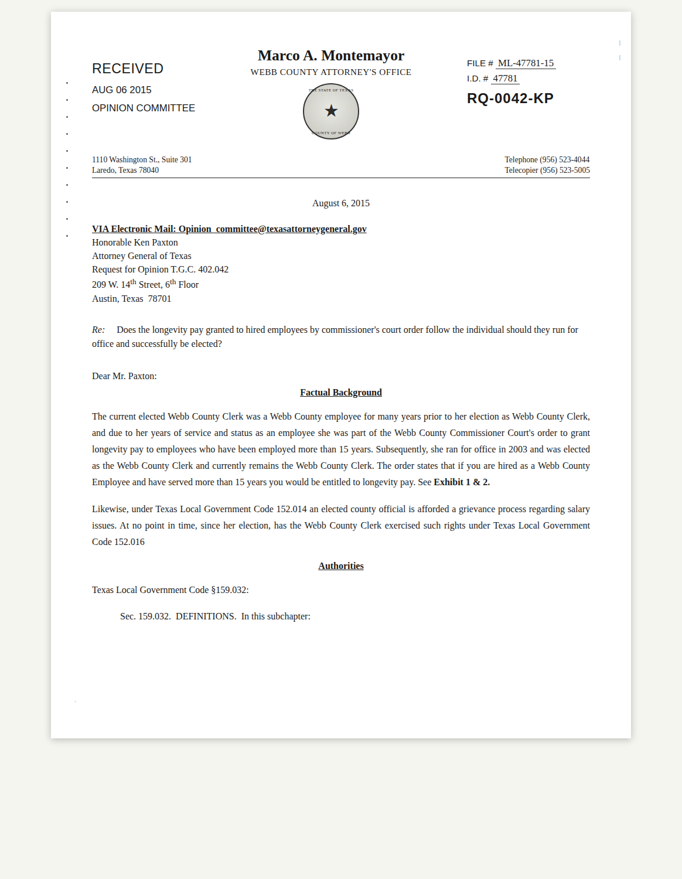|
|
RECEIVED
AUG 06 2015
OPINION COMMITTEE
Marco A. Montemayor
WEBB COUNTY ATTORNEY'S OFFICE
THE STATE OF TEXAS
★
COUNTY OF WEBB
FILE # ML-47781-15
I.D. # 47781
RQ-0042-KP
1110 Washington St., Suite 301
Laredo, Texas 78040
Telephone (956) 523-4044
Telecopier (956) 523-5005
August 6, 2015
VIA Electronic Mail: Opinion committee@texasattorneygeneral.gov
Honorable Ken Paxton
Attorney General of Texas
Request for Opinion T.G.C. 402.042
209 W. 14th Street, 6th Floor
Austin, Texas 78701
Re: Does the longevity pay granted to hired employees by commissioner's court order follow the individual should they run for office and successfully be elected?
Dear Mr. Paxton:
Factual Background
The current elected Webb County Clerk was a Webb County employee for many years prior to her election as Webb County Clerk, and due to her years of service and status as an employee she was part of the Webb County Commissioner Court's order to grant longevity pay to employees who have been employed more than 15 years. Subsequently, she ran for office in 2003 and was elected as the Webb County Clerk and currently remains the Webb County Clerk. The order states that if you are hired as a Webb County Employee and have served more than 15 years you would be entitled to longevity pay. See Exhibit 1 & 2.
Likewise, under Texas Local Government Code 152.014 an elected county official is afforded a grievance process regarding salary issues. At no point in time, since her election, has the Webb County Clerk exercised such rights under Texas Local Government Code 152.016
Authorities
Texas Local Government Code §159.032:
Sec. 159.032. DEFINITIONS. In this subchapter:
.